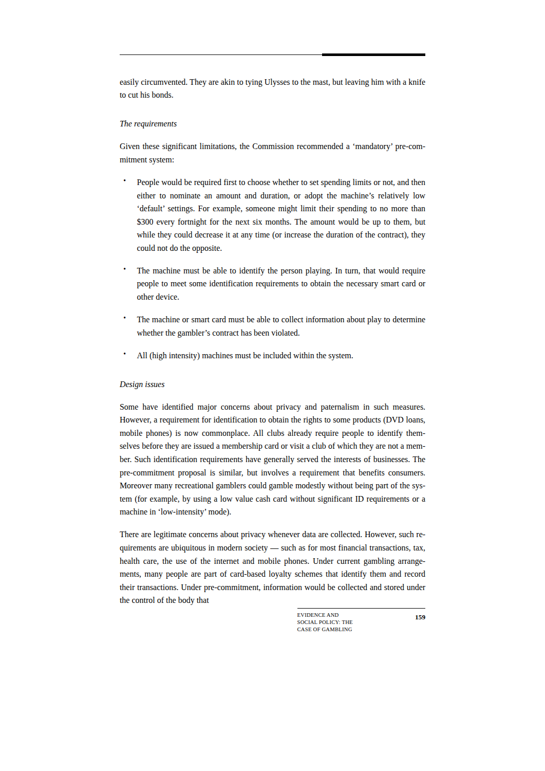easily circumvented. They are akin to tying Ulysses to the mast, but leaving him with a knife to cut his bonds.
The requirements
Given these significant limitations, the Commission recommended a ‘mandatory’ pre-commitment system:
People would be required first to choose whether to set spending limits or not, and then either to nominate an amount and duration, or adopt the machine’s relatively low ‘default’ settings. For example, someone might limit their spending to no more than $300 every fortnight for the next six months. The amount would be up to them, but while they could decrease it at any time (or increase the duration of the contract), they could not do the opposite.
The machine must be able to identify the person playing. In turn, that would require people to meet some identification requirements to obtain the necessary smart card or other device.
The machine or smart card must be able to collect information about play to determine whether the gambler’s contract has been violated.
All (high intensity) machines must be included within the system.
Design issues
Some have identified major concerns about privacy and paternalism in such measures. However, a requirement for identification to obtain the rights to some products (DVD loans, mobile phones) is now commonplace. All clubs already require people to identify themselves before they are issued a membership card or visit a club of which they are not a member. Such identification requirements have generally served the interests of businesses. The pre-commitment proposal is similar, but involves a requirement that benefits consumers. Moreover many recreational gamblers could gamble modestly without being part of the system (for example, by using a low value cash card without significant ID requirements or a machine in ‘low-intensity’ mode).
There are legitimate concerns about privacy whenever data are collected. However, such requirements are ubiquitous in modern society — such as for most financial transactions, tax, health care, the use of the internet and mobile phones. Under current gambling arrangements, many people are part of card-based loyalty schemes that identify them and record their transactions. Under pre-commitment, information would be collected and stored under the control of the body that
Evidence and
Social Policy: The
Case of Gambling
159